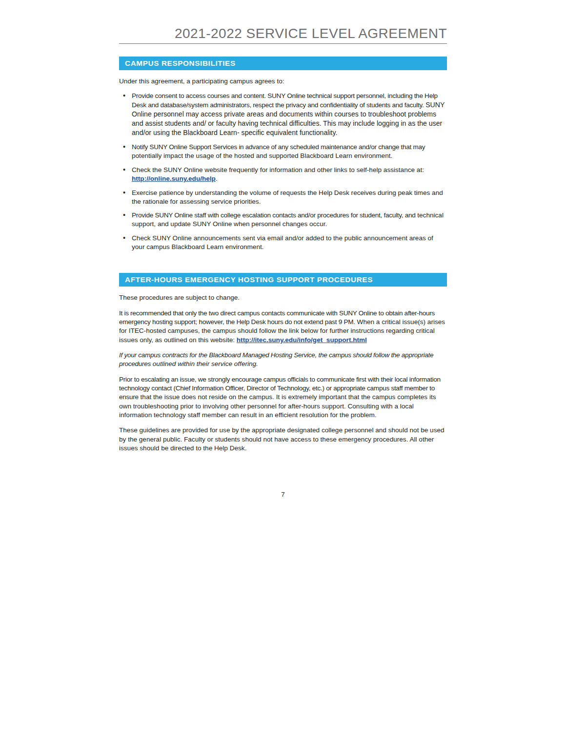2021-2022 SERVICE LEVEL AGREEMENT
Campus Responsibilities
Under this agreement, a participating campus agrees to:
Provide consent to access courses and content. SUNY Online technical support personnel, including the Help Desk and database/system administrators, respect the privacy and confidentiality of students and faculty. SUNY Online personnel may access private areas and documents within courses to troubleshoot problems and assist students and/ or faculty having technical difficulties. This may include logging in as the user and/or using the Blackboard Learn- specific equivalent functionality.
Notify SUNY Online Support Services in advance of any scheduled maintenance and/or change that may potentially impact the usage of the hosted and supported Blackboard Learn environment.
Check the SUNY Online website frequently for information and other links to self-help assistance at: http://online.suny.edu/help.
Exercise patience by understanding the volume of requests the Help Desk receives during peak times and the rationale for assessing service priorities.
Provide SUNY Online staff with college escalation contacts and/or procedures for student, faculty, and technical support, and update SUNY Online when personnel changes occur.
Check SUNY Online announcements sent via email and/or added to the public announcement areas of your campus Blackboard Learn environment.
After-Hours Emergency Hosting Support Procedures
These procedures are subject to change.
It is recommended that only the two direct campus contacts communicate with SUNY Online to obtain after-hours emergency hosting support; however, the Help Desk hours do not extend past 9 PM. When a critical issue(s) arises for ITEC-hosted campuses, the campus should follow the link below for further instructions regarding critical issues only, as outlined on this website: http://itec.suny.edu/info/get_support.html
If your campus contracts for the Blackboard Managed Hosting Service, the campus should follow the appropriate procedures outlined within their service offering.
Prior to escalating an issue, we strongly encourage campus officials to communicate first with their local information technology contact (Chief Information Officer, Director of Technology, etc.) or appropriate campus staff member to ensure that the issue does not reside on the campus. It is extremely important that the campus completes its own troubleshooting prior to involving other personnel for after-hours support. Consulting with a local information technology staff member can result in an efficient resolution for the problem.
These guidelines are provided for use by the appropriate designated college personnel and should not be used by the general public. Faculty or students should not have access to these emergency procedures. All other issues should be directed to the Help Desk.
7